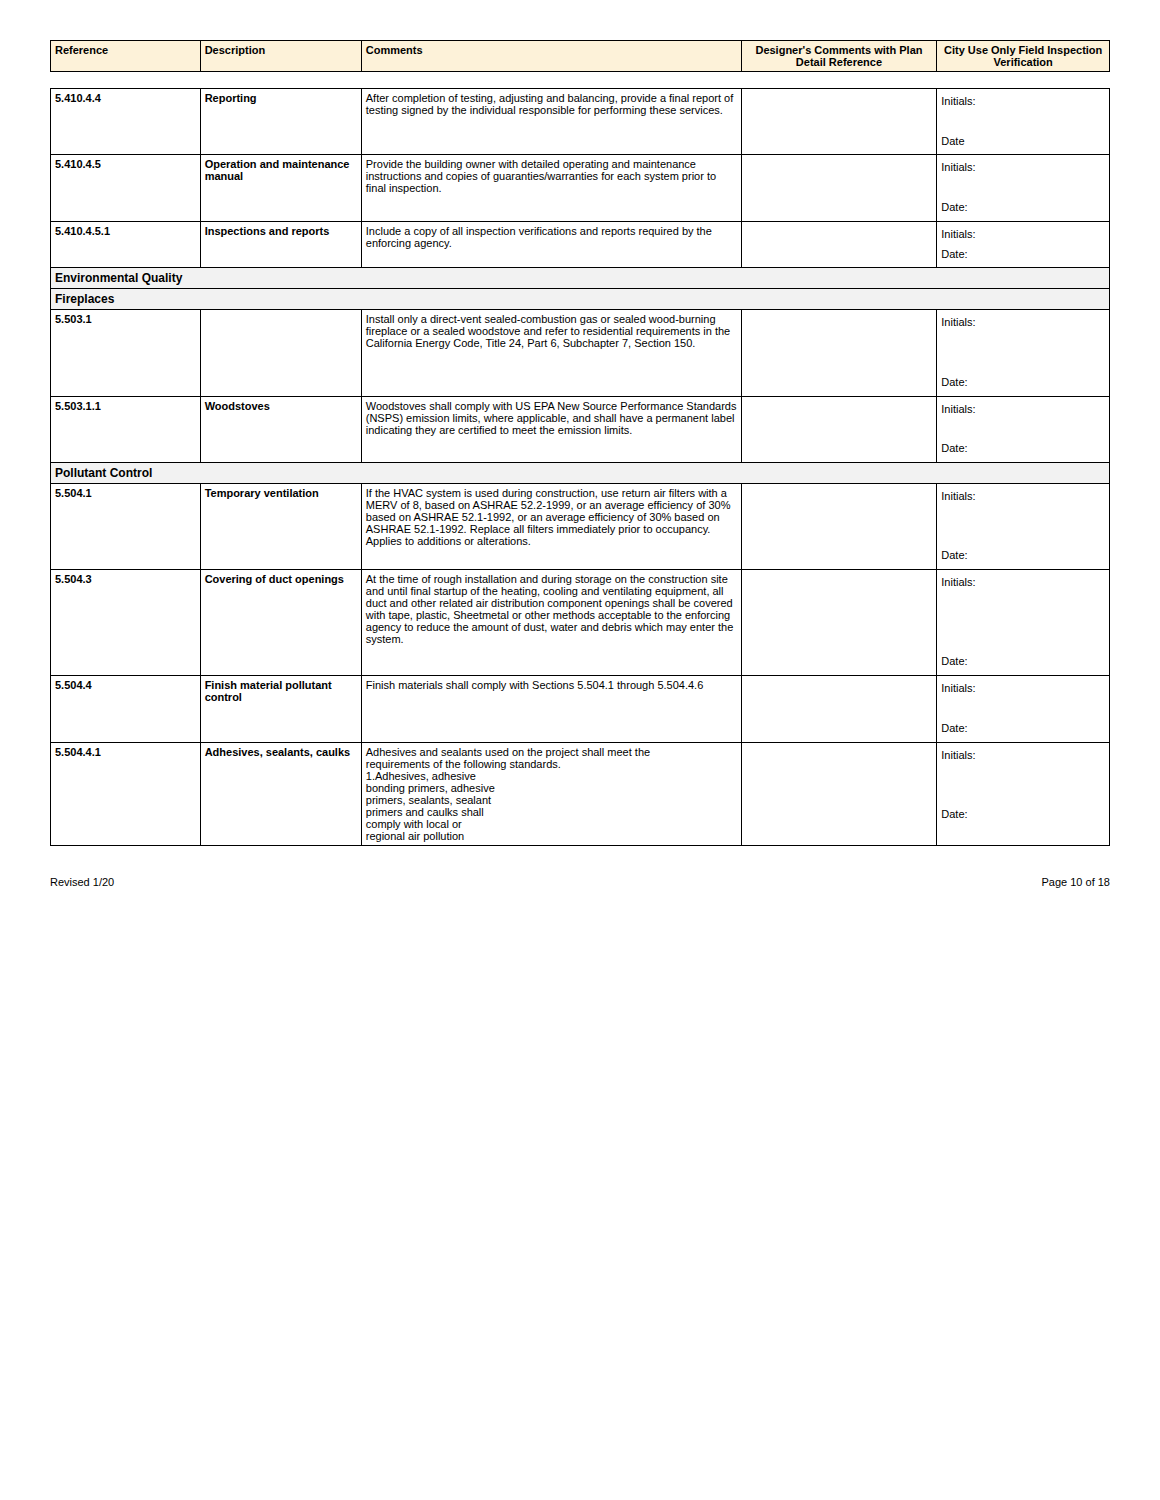| Reference | Description | Comments | Designer's Comments with Plan Detail Reference | City Use Only Field Inspection Verification |
| --- | --- | --- | --- | --- |
| 5.410.4.4 | Reporting | After completion of testing, adjusting and balancing, provide a final report of testing signed by the individual responsible for performing these services. | | Initials: Date |
| 5.410.4.5 | Operation and maintenance manual | Provide the building owner with detailed operating and maintenance instructions and copies of guaranties/warranties for each system prior to final inspection. | | Initials: Date: |
| 5.410.4.5.1 | Inspections and reports | Include a copy of all inspection verifications and reports required by the enforcing agency. | | Initials: Date: |
| Environmental Quality |
| Fireplaces |
| 5.503.1 | | Install only a direct-vent sealed-combustion gas or sealed wood-burning fireplace or a sealed woodstove and refer to residential requirements in the California Energy Code, Title 24, Part 6, Subchapter 7, Section 150. | | Initials: Date: |
| 5.503.1.1 | Woodstoves | Woodstoves shall comply with US EPA New Source Performance Standards (NSPS) emission limits, where applicable, and shall have a permanent label indicating they are certified to meet the emission limits. | | Initials: Date: |
| Pollutant Control |
| 5.504.1 | Temporary ventilation | If the HVAC system is used during construction, use return air filters with a MERV of 8, based on ASHRAE 52.2-1999, or an average efficiency of 30% based on ASHRAE 52.1-1992, or an average efficiency of 30% based on ASHRAE 52.1-1992. Replace all filters immediately prior to occupancy. Applies to additions or alterations. | | Initials: Date: |
| 5.504.3 | Covering of duct openings | At the time of rough installation and during storage on the construction site and until final startup of the heating, cooling and ventilating equipment, all duct and other related air distribution component openings shall be covered with tape, plastic, Sheetmetal or other methods acceptable to the enforcing agency to reduce the amount of dust, water and debris which may enter the system. | | Initials: Date: |
| 5.504.4 | Finish material pollutant control | Finish materials shall comply with Sections 5.504.1 through 5.504.4.6 | | Initials: Date: |
| 5.504.4.1 | Adhesives, sealants, caulks | Adhesives and sealants used on the project shall meet the requirements of the following standards. 1.Adhesives, adhesive bonding primers, adhesive primers, sealants, sealant primers and caulks shall comply with local or regional air pollution | | Initials: Date: |
Revised 1/20 Page 10 of 18